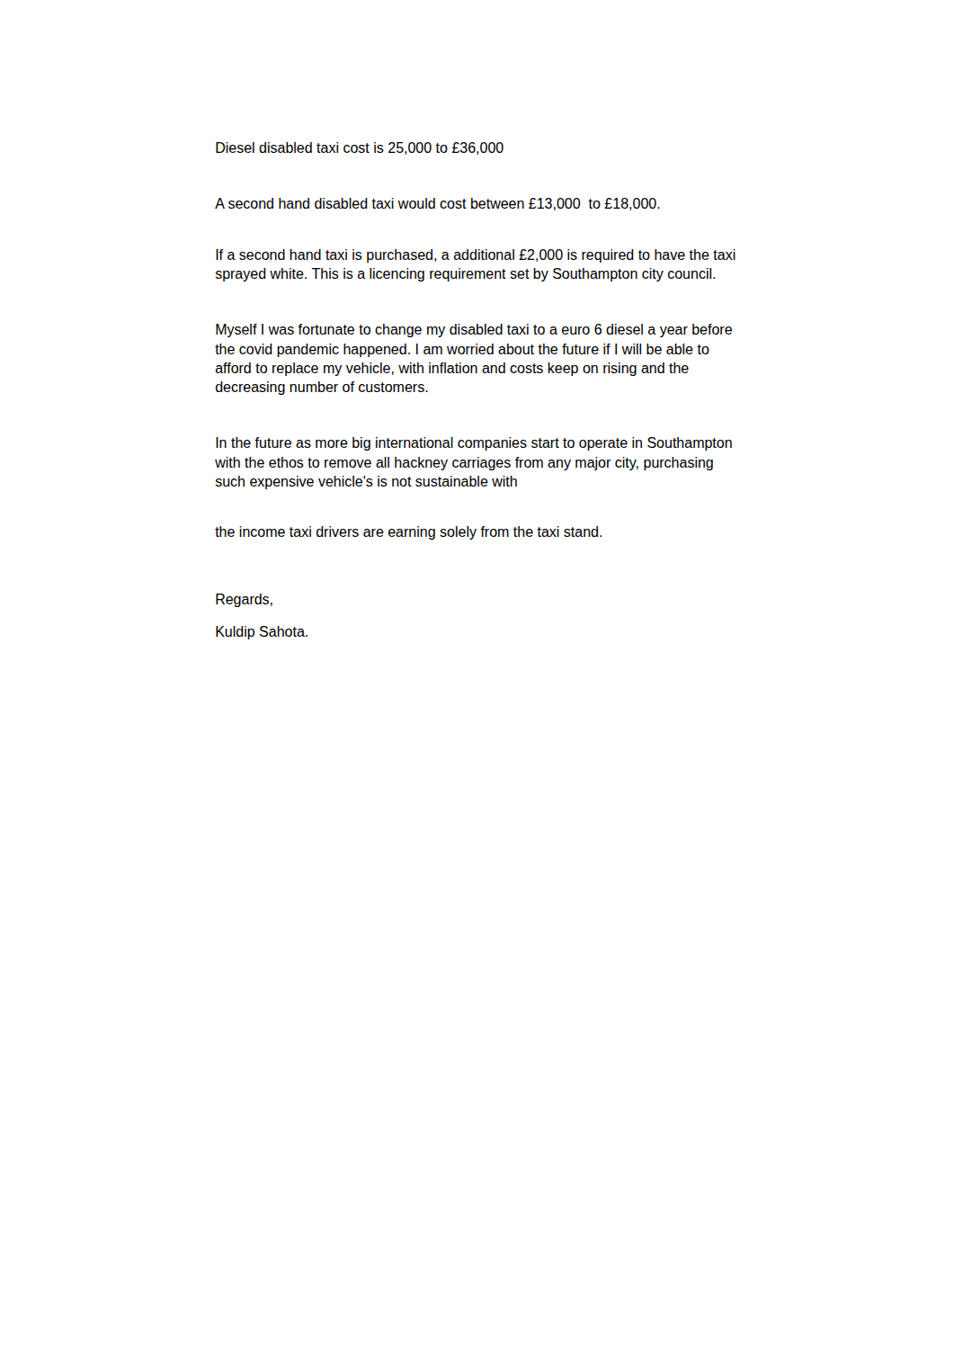Diesel disabled taxi cost is 25,000 to £36,000
A second hand disabled taxi would cost between £13,000 to £18,000.
If a second hand taxi is purchased, a additional £2,000 is required to have the taxi sprayed white. This is a licencing requirement set by Southampton city council.
Myself I was fortunate to change my disabled taxi to a euro 6 diesel a year before the covid pandemic happened. I am worried about the future if I will be able to afford to replace my vehicle, with inflation and costs keep on rising and the decreasing number of customers.
In the future as more big international companies start to operate in Southampton with the ethos to remove all hackney carriages from any major city, purchasing such expensive vehicle's is not sustainable with
the income taxi drivers are earning solely from the taxi stand.
Regards,
Kuldip Sahota.